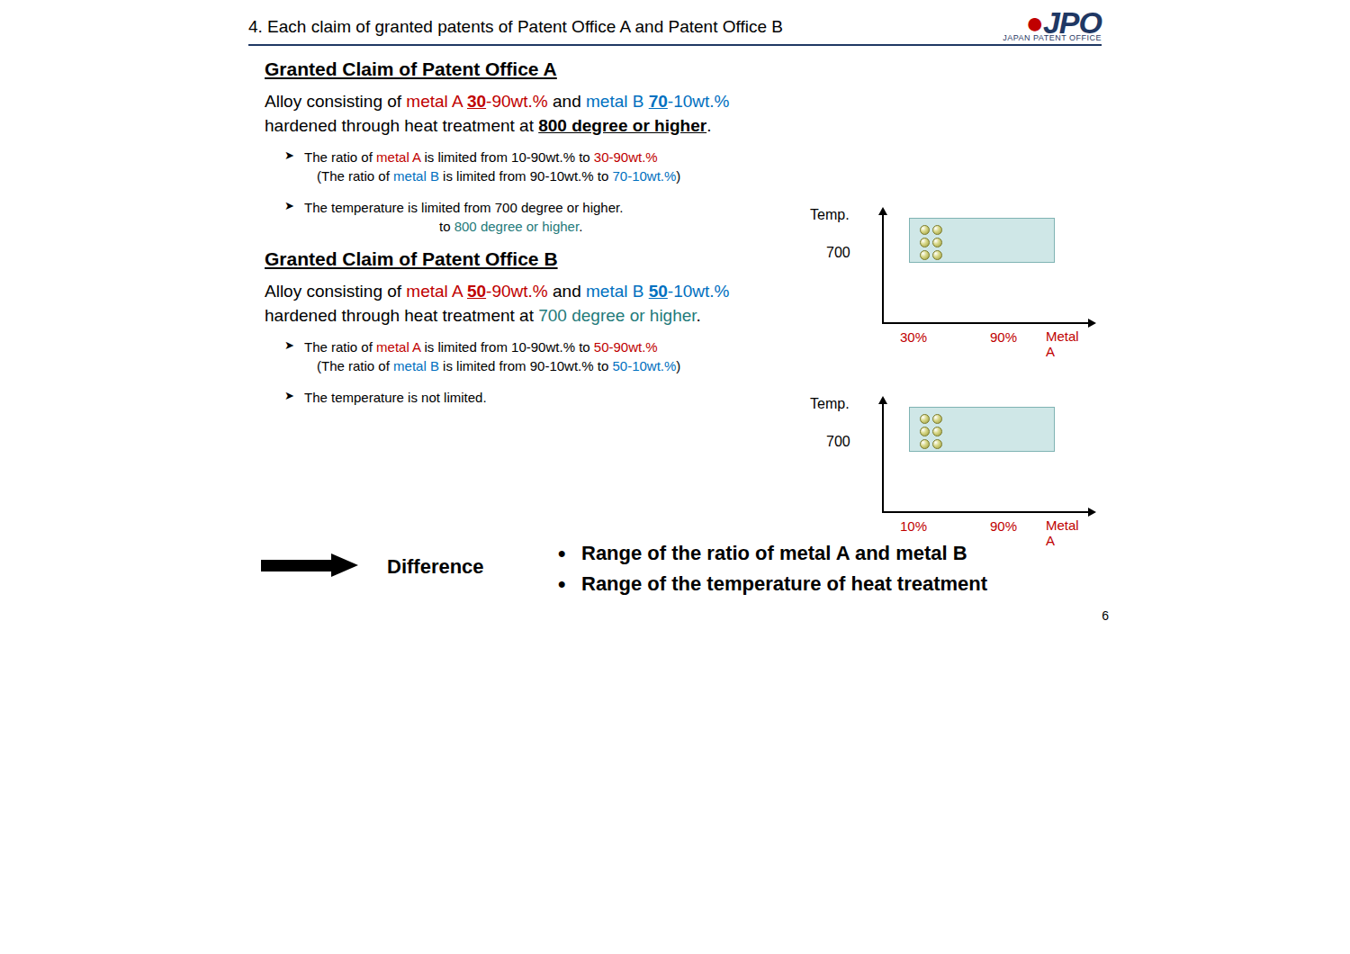4. Each claim of granted patents of Patent Office A and Patent Office B
●JPO
JAPAN PATENT OFFICE
Granted Claim of Patent Office A
Alloy consisting of metal A 30-90wt.% and metal B 70-10wt.%
hardened through heat treatment at 800 degree or higher.
The ratio of metal A is limited from 10-90wt.% to 30-90wt.% (The ratio of metal B is limited from 90-10wt.% to 70-10wt.%)
The temperature is limited from 700 degree or higher. to 800 degree or higher.
Temp.
700
30%
90%
Metal
A
Granted Claim of Patent Office B
Alloy consisting of metal A 50-90wt.% and metal B 50-10wt.%
hardened through heat treatment at 700 degree or higher.
The ratio of metal A is limited from 10-90wt.% to 50-90wt.% (The ratio of metal B is limited from 90-10wt.% to 50-10wt.%)
The temperature is not limited.
Temp.
700
10%
90%
Metal
A
Difference
Range of the ratio of metal A and metal B
Range of the temperature of heat treatment
6